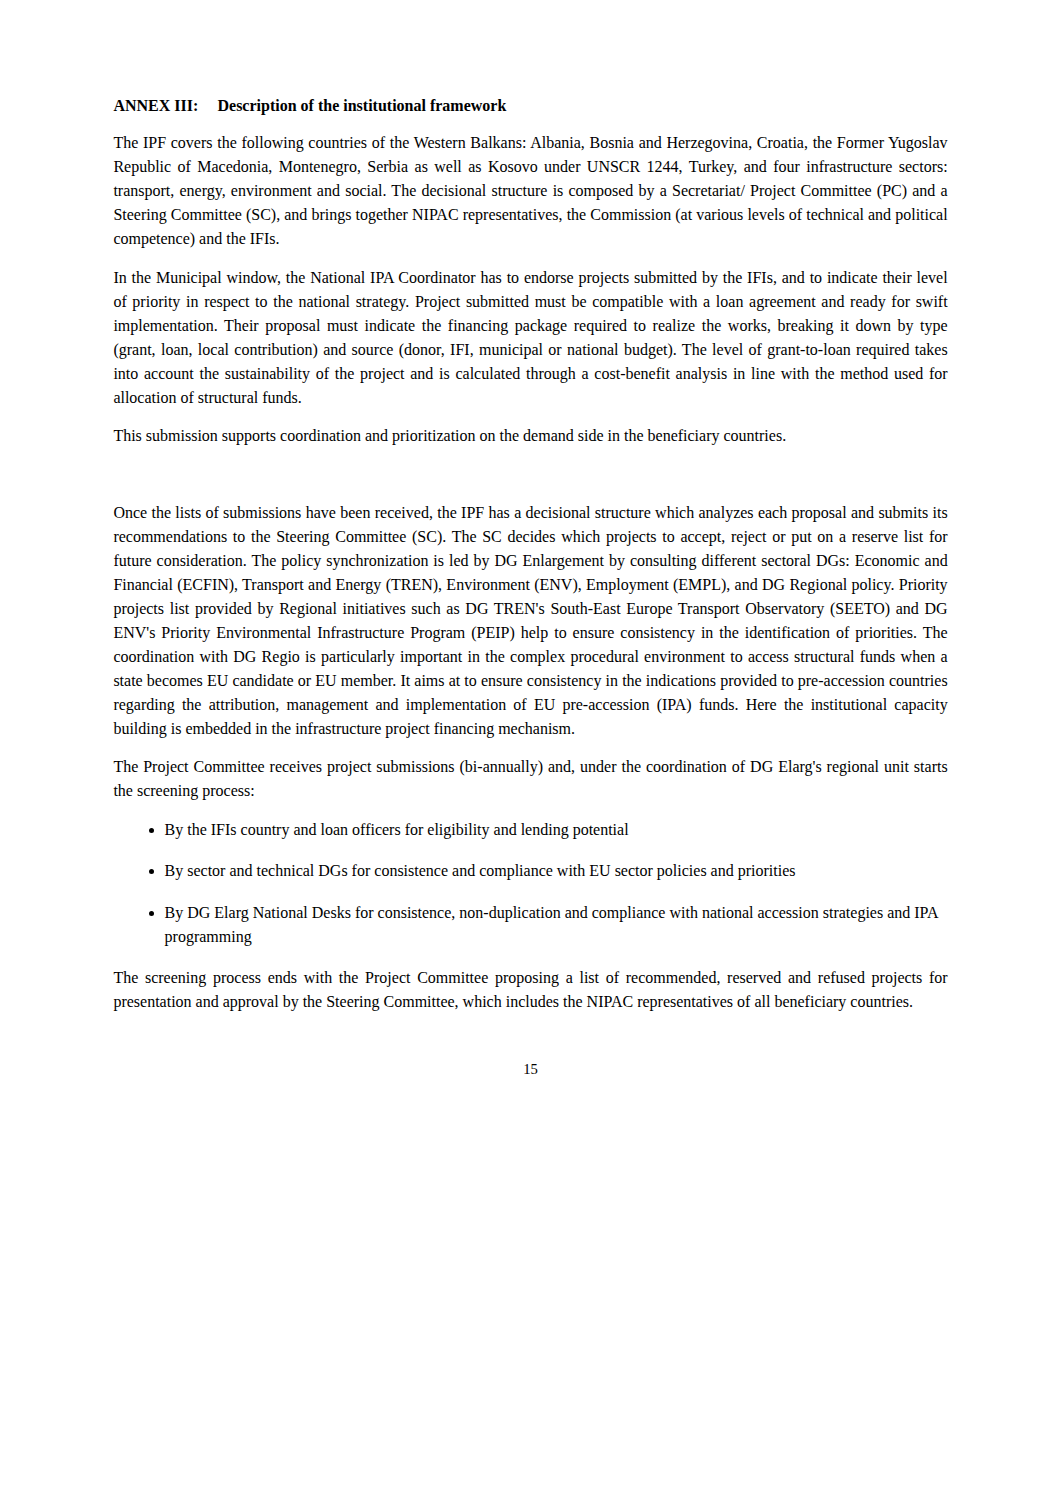ANNEX III: Description of the institutional framework
The IPF covers the following countries of the Western Balkans: Albania, Bosnia and Herzegovina, Croatia, the Former Yugoslav Republic of Macedonia, Montenegro, Serbia as well as Kosovo under UNSCR 1244, Turkey, and four infrastructure sectors: transport, energy, environment and social. The decisional structure is composed by a Secretariat/ Project Committee (PC) and a Steering Committee (SC), and brings together NIPAC representatives, the Commission (at various levels of technical and political competence) and the IFIs.
In the Municipal window, the National IPA Coordinator has to endorse projects submitted by the IFIs, and to indicate their level of priority in respect to the national strategy. Project submitted must be compatible with a loan agreement and ready for swift implementation. Their proposal must indicate the financing package required to realize the works, breaking it down by type (grant, loan, local contribution) and source (donor, IFI, municipal or national budget). The level of grant-to-loan required takes into account the sustainability of the project and is calculated through a cost-benefit analysis in line with the method used for allocation of structural funds.
This submission supports coordination and prioritization on the demand side in the beneficiary countries.
Once the lists of submissions have been received, the IPF has a decisional structure which analyzes each proposal and submits its recommendations to the Steering Committee (SC). The SC decides which projects to accept, reject or put on a reserve list for future consideration. The policy synchronization is led by DG Enlargement by consulting different sectoral DGs: Economic and Financial (ECFIN), Transport and Energy (TREN), Environment (ENV), Employment (EMPL), and DG Regional policy. Priority projects list provided by Regional initiatives such as DG TREN's South-East Europe Transport Observatory (SEETO) and DG ENV's Priority Environmental Infrastructure Program (PEIP) help to ensure consistency in the identification of priorities. The coordination with DG Regio is particularly important in the complex procedural environment to access structural funds when a state becomes EU candidate or EU member. It aims at to ensure consistency in the indications provided to pre-accession countries regarding the attribution, management and implementation of EU pre-accession (IPA) funds. Here the institutional capacity building is embedded in the infrastructure project financing mechanism.
The Project Committee receives project submissions (bi-annually) and, under the coordination of DG Elarg's regional unit starts the screening process:
By the IFIs country and loan officers for eligibility and lending potential
By sector and technical DGs for consistence and compliance with EU sector policies and priorities
By DG Elarg National Desks for consistence, non-duplication and compliance with national accession strategies and IPA programming
The screening process ends with the Project Committee proposing a list of recommended, reserved and refused projects for presentation and approval by the Steering Committee, which includes the NIPAC representatives of all beneficiary countries.
15